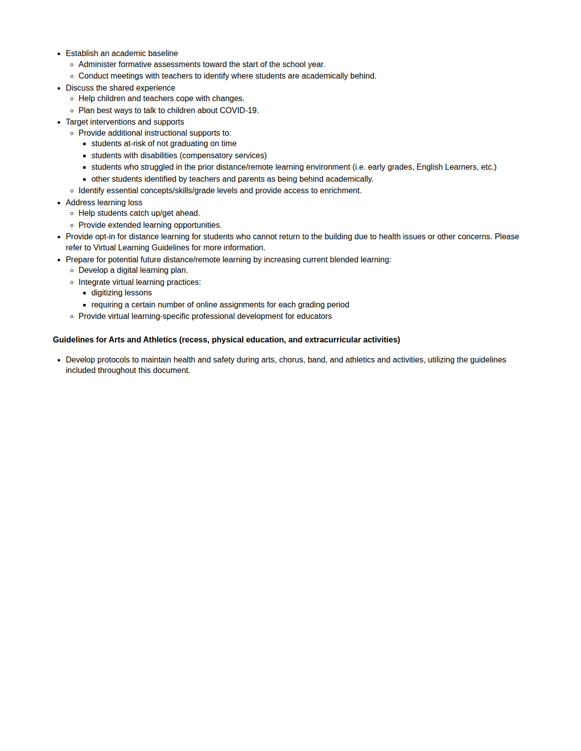Establish an academic baseline
Administer formative assessments toward the start of the school year.
Conduct meetings with teachers to identify where students are academically behind.
Discuss the shared experience
Help children and teachers cope with changes.
Plan best ways to talk to children about COVID-19.
Target interventions and supports
Provide additional instructional supports to:
students at-risk of not graduating on time
students with disabilities (compensatory services)
students who struggled in the prior distance/remote learning environment (i.e. early grades, English Learners, etc.)
other students identified by teachers and parents as being behind academically.
Identify essential concepts/skills/grade levels and provide access to enrichment.
Address learning loss
Help students catch up/get ahead.
Provide extended learning opportunities.
Provide opt-in for distance learning for students who cannot return to the building due to health issues or other concerns. Please refer to Virtual Learning Guidelines for more information.
Prepare for potential future distance/remote learning by increasing current blended learning:
Develop a digital learning plan.
Integrate virtual learning practices:
digitizing lessons
requiring a certain number of online assignments for each grading period
Provide virtual learning-specific professional development for educators
Guidelines for Arts and Athletics (recess, physical education, and extracurricular activities)
Develop protocols to maintain health and safety during arts, chorus, band, and athletics and activities, utilizing the guidelines included throughout this document.